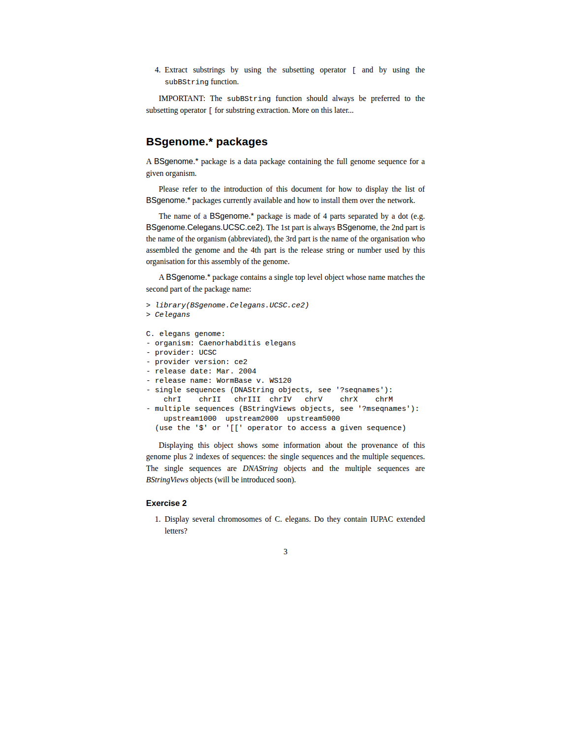Extract substrings by using the subsetting operator [ and by using the subBString function.
IMPORTANT: The subBString function should always be preferred to the subsetting operator [ for substring extraction. More on this later...
BSgenome.* packages
A BSgenome.* package is a data package containing the full genome sequence for a given organism.
Please refer to the introduction of this document for how to display the list of BSgenome.* packages currently available and how to install them over the network.
The name of a BSgenome.* package is made of 4 parts separated by a dot (e.g. BSgenome.Celegans.UCSC.ce2). The 1st part is always BSgenome, the 2nd part is the name of the organism (abbreviated), the 3rd part is the name of the organisation who assembled the genome and the 4th part is the release string or number used by this organisation for this assembly of the genome.
A BSgenome.* package contains a single top level object whose name matches the second part of the package name:
> library(BSgenome.Celegans.UCSC.ce2)
> Celegans

C. elegans genome:
- organism: Caenorhabditis elegans
- provider: UCSC
- provider version: ce2
- release date: Mar. 2004
- release name: WormBase v. WS120
- single sequences (DNAString objects, see '?seqnames'):
    chrI    chrII   chrIII  chrIV   chrV    chrX    chrM
- multiple sequences (BStringViews objects, see '?mseqnames'):
    upstream1000  upstream2000  upstream5000
  (use the '$' or '[[' operator to access a given sequence)
Displaying this object shows some information about the provenance of this genome plus 2 indexes of sequences: the single sequences and the multiple sequences. The single sequences are DNAString objects and the multiple sequences are BStringViews objects (will be introduced soon).
Exercise 2
Display several chromosomes of C. elegans. Do they contain IUPAC extended letters?
3